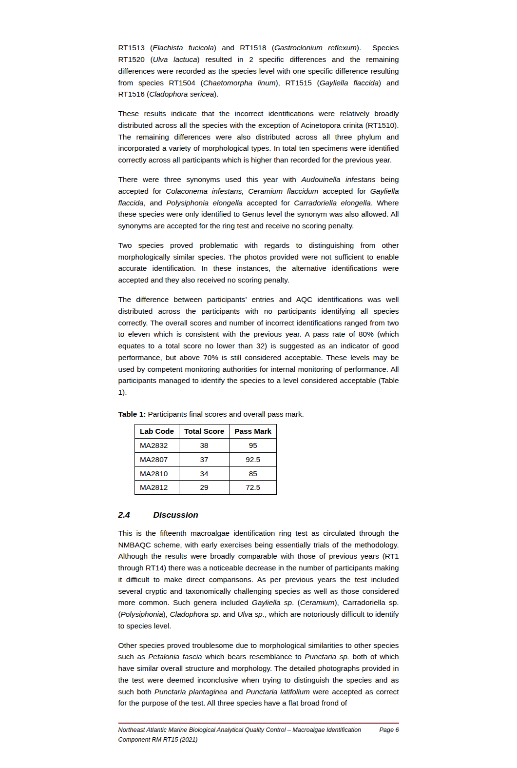RT1513 (Elachista fucicola) and RT1518 (Gastroclonium reflexum). Species RT1520 (Ulva lactuca) resulted in 2 specific differences and the remaining differences were recorded as the species level with one specific difference resulting from species RT1504 (Chaetomorpha linum), RT1515 (Gayliella flaccida) and RT1516 (Cladophora sericea).
These results indicate that the incorrect identifications were relatively broadly distributed across all the species with the exception of Acinetopora crinita (RT1510). The remaining differences were also distributed across all three phylum and incorporated a variety of morphological types. In total ten specimens were identified correctly across all participants which is higher than recorded for the previous year.
There were three synonyms used this year with Audouinella infestans being accepted for Colaconema infestans, Ceramium flaccidum accepted for Gayliella flaccida, and Polysiphonia elongella accepted for Carradoriella elongella. Where these species were only identified to Genus level the synonym was also allowed. All synonyms are accepted for the ring test and receive no scoring penalty.
Two species proved problematic with regards to distinguishing from other morphologically similar species. The photos provided were not sufficient to enable accurate identification. In these instances, the alternative identifications were accepted and they also received no scoring penalty.
The difference between participants’ entries and AQC identifications was well distributed across the participants with no participants identifying all species correctly. The overall scores and number of incorrect identifications ranged from two to eleven which is consistent with the previous year. A pass rate of 80% (which equates to a total score no lower than 32) is suggested as an indicator of good performance, but above 70% is still considered acceptable. These levels may be used by competent monitoring authorities for internal monitoring of performance. All participants managed to identify the species to a level considered acceptable (Table 1).
Table 1: Participants final scores and overall pass mark.
| Lab Code | Total Score | Pass Mark |
| --- | --- | --- |
| MA2832 | 38 | 95 |
| MA2807 | 37 | 92.5 |
| MA2810 | 34 | 85 |
| MA2812 | 29 | 72.5 |
2.4 Discussion
This is the fifteenth macroalgae identification ring test as circulated through the NMBAQC scheme, with early exercises being essentially trials of the methodology. Although the results were broadly comparable with those of previous years (RT1 through RT14) there was a noticeable decrease in the number of participants making it difficult to make direct comparisons. As per previous years the test included several cryptic and taxonomically challenging species as well as those considered more common. Such genera included Gayliella sp. (Ceramium), Carradoriella sp. (Polysiphonia), Cladophora sp. and Ulva sp., which are notoriously difficult to identify to species level.
Other species proved troublesome due to morphological similarities to other species such as Petalonia fascia which bears resemblance to Punctaria sp. both of which have similar overall structure and morphology. The detailed photographs provided in the test were deemed inconclusive when trying to distinguish the species and as such both Punctaria plantaginea and Punctaria latifolium were accepted as correct for the purpose of the test. All three species have a flat broad frond of
Northeast Atlantic Marine Biological Analytical Quality Control – Macroalgae Identification Component RM RT15 (2021) Page 6